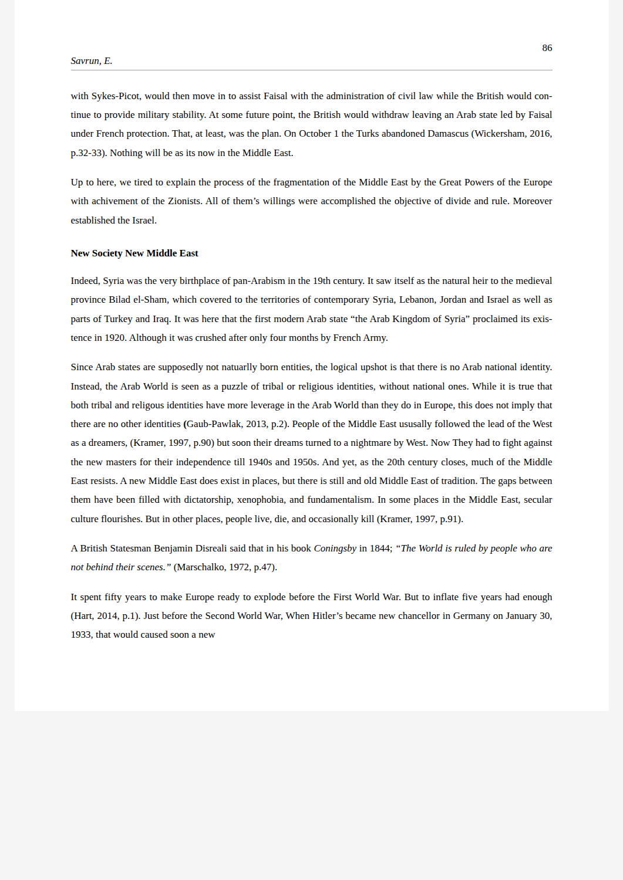86
Savrun, E.
with Sykes-Picot, would then move in to assist Faisal with the administration of civil law while the British would continue to provide military stability. At some future point, the British would withdraw leaving an Arab state led by Faisal under French protection. That, at least, was the plan. On October 1 the Turks abandoned Damascus (Wickersham, 2016, p.32-33). Nothing will be as its now in the Middle East.
Up to here, we tired to explain the process of the fragmentation of the Middle East by the Great Powers of the Europe with achivement of the Zionists. All of them’s willings were accomplished the objective of divide and rule. Moreover established the Israel.
New Society New Middle East
Indeed, Syria was the very birthplace of pan-Arabism in the 19th century. It saw itself as the natural heir to the medieval province Bilad el-Sham, which covered to the territories of contemporary Syria, Lebanon, Jordan and Israel as well as parts of Turkey and Iraq. It was here that the first modern Arab state “the Arab Kingdom of Syria” proclaimed its existence in 1920. Although it was crushed after only four months by French Army.
Since Arab states are supposedly not natuarlly born entities, the logical upshot is that there is no Arab national identity. Instead, the Arab World is seen as a puzzle of tribal or religious identities, without national ones. While it is true that both tribal and religous identities have more leverage in the Arab World than they do in Europe, this does not imply that there are no other identities (Gaub-Pawlak, 2013, p.2). People of the Middle East ususally followed the lead of the West as a dreamers, (Kramer, 1997, p.90) but soon their dreams turned to a nightmare by West. Now They had to fight against the new masters for their independence till 1940s and 1950s. And yet, as the 20th century closes, much of the Middle East resists. A new Middle East does exist in places, but there is still and old Middle East of tradition. The gaps between them have been filled with dictatorship, xenophobia, and fundamentalism. In some places in the Middle East, secular culture flourishes. But in other places, people live, die, and occasionally kill (Kramer, 1997, p.91).
A British Statesman Benjamin Disreali said that in his book Coningsby in 1844; “The World is ruled by people who are not behind their scenes.” (Marschalko, 1972, p.47).
It spent fifty years to make Europe ready to explode before the First World War. But to inflate five years had enough (Hart, 2014, p.1). Just before the Second World War, When Hitler’s became new chancellor in Germany on January 30, 1933, that would caused soon a new